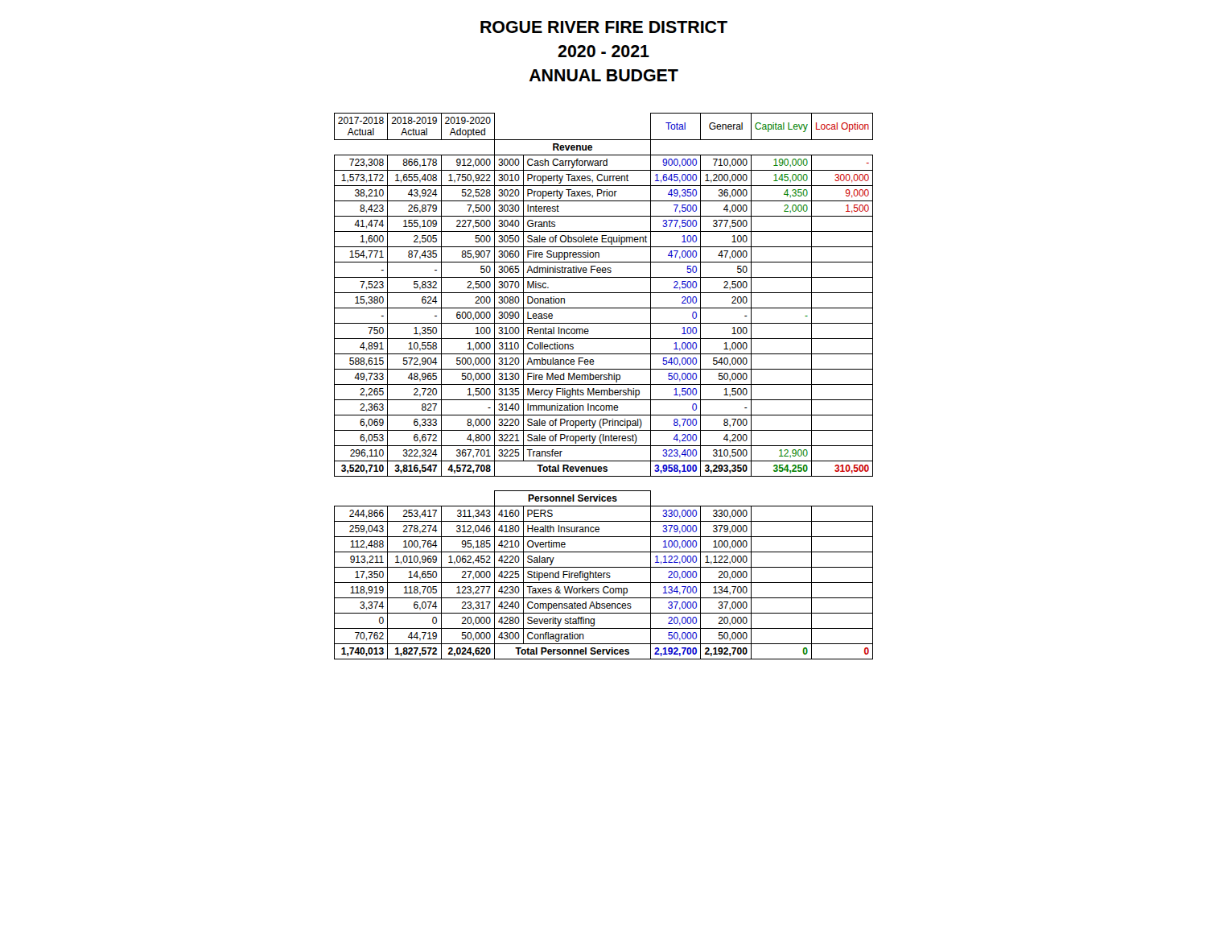ROGUE RIVER FIRE DISTRICT
2020 - 2021
ANNUAL BUDGET
| 2017-2018 Actual | 2018-2019 Actual | 2019-2020 Adopted | | | Total | General | Capital Levy | Local Option |
| --- | --- | --- | --- | --- | --- | --- | --- | --- |
| | | | Revenue | | | | |
| 723,308 | 866,178 | 912,000 | 3000 | Cash Carryforward | 900,000 | 710,000 | 190,000 | - |
| 1,573,172 | 1,655,408 | 1,750,922 | 3010 | Property Taxes, Current | 1,645,000 | 1,200,000 | 145,000 | 300,000 |
| 38,210 | 43,924 | 52,528 | 3020 | Property Taxes, Prior | 49,350 | 36,000 | 4,350 | 9,000 |
| 8,423 | 26,879 | 7,500 | 3030 | Interest | 7,500 | 4,000 | 2,000 | 1,500 |
| 41,474 | 155,109 | 227,500 | 3040 | Grants | 377,500 | 377,500 | | |
| 1,600 | 2,505 | 500 | 3050 | Sale of Obsolete Equipment | 100 | 100 | | |
| 154,771 | 87,435 | 85,907 | 3060 | Fire Suppression | 47,000 | 47,000 | | |
| - | - | 50 | 3065 | Administrative Fees | 50 | 50 | | |
| 7,523 | 5,832 | 2,500 | 3070 | Misc. | 2,500 | 2,500 | | |
| 15,380 | 624 | 200 | 3080 | Donation | 200 | 200 | | |
| - | - | 600,000 | 3090 | Lease | 0 | - | - | |
| 750 | 1,350 | 100 | 3100 | Rental Income | 100 | 100 | | |
| 4,891 | 10,558 | 1,000 | 3110 | Collections | 1,000 | 1,000 | | |
| 588,615 | 572,904 | 500,000 | 3120 | Ambulance Fee | 540,000 | 540,000 | | |
| 49,733 | 48,965 | 50,000 | 3130 | Fire Med Membership | 50,000 | 50,000 | | |
| 2,265 | 2,720 | 1,500 | 3135 | Mercy Flights Membership | 1,500 | 1,500 | | |
| 2,363 | 827 | - | 3140 | Immunization Income | 0 | - | | |
| 6,069 | 6,333 | 8,000 | 3220 | Sale of Property (Principal) | 8,700 | 8,700 | | |
| 6,053 | 6,672 | 4,800 | 3221 | Sale of Property (Interest) | 4,200 | 4,200 | | |
| 296,110 | 322,324 | 367,701 | 3225 | Transfer | 323,400 | 310,500 | 12,900 | |
| 3,520,710 | 3,816,547 | 4,572,708 | Total Revenues | 3,958,100 | 3,293,350 | 354,250 | 310,500 |
| | | | Personnel Services | | | | |
| 244,866 | 253,417 | 311,343 | 4160 | PERS | 330,000 | 330,000 | | |
| 259,043 | 278,274 | 312,046 | 4180 | Health Insurance | 379,000 | 379,000 | | |
| 112,488 | 100,764 | 95,185 | 4210 | Overtime | 100,000 | 100,000 | | |
| 913,211 | 1,010,969 | 1,062,452 | 4220 | Salary | 1,122,000 | 1,122,000 | | |
| 17,350 | 14,650 | 27,000 | 4225 | Stipend Firefighters | 20,000 | 20,000 | | |
| 118,919 | 118,705 | 123,277 | 4230 | Taxes & Workers Comp | 134,700 | 134,700 | | |
| 3,374 | 6,074 | 23,317 | 4240 | Compensated Absences | 37,000 | 37,000 | | |
| 0 | 0 | 20,000 | 4280 | Severity staffing | 20,000 | 20,000 | | |
| 70,762 | 44,719 | 50,000 | 4300 | Conflagration | 50,000 | 50,000 | | |
| 1,740,013 | 1,827,572 | 2,024,620 | Total Personnel Services | 2,192,700 | 2,192,700 | 0 | 0 |